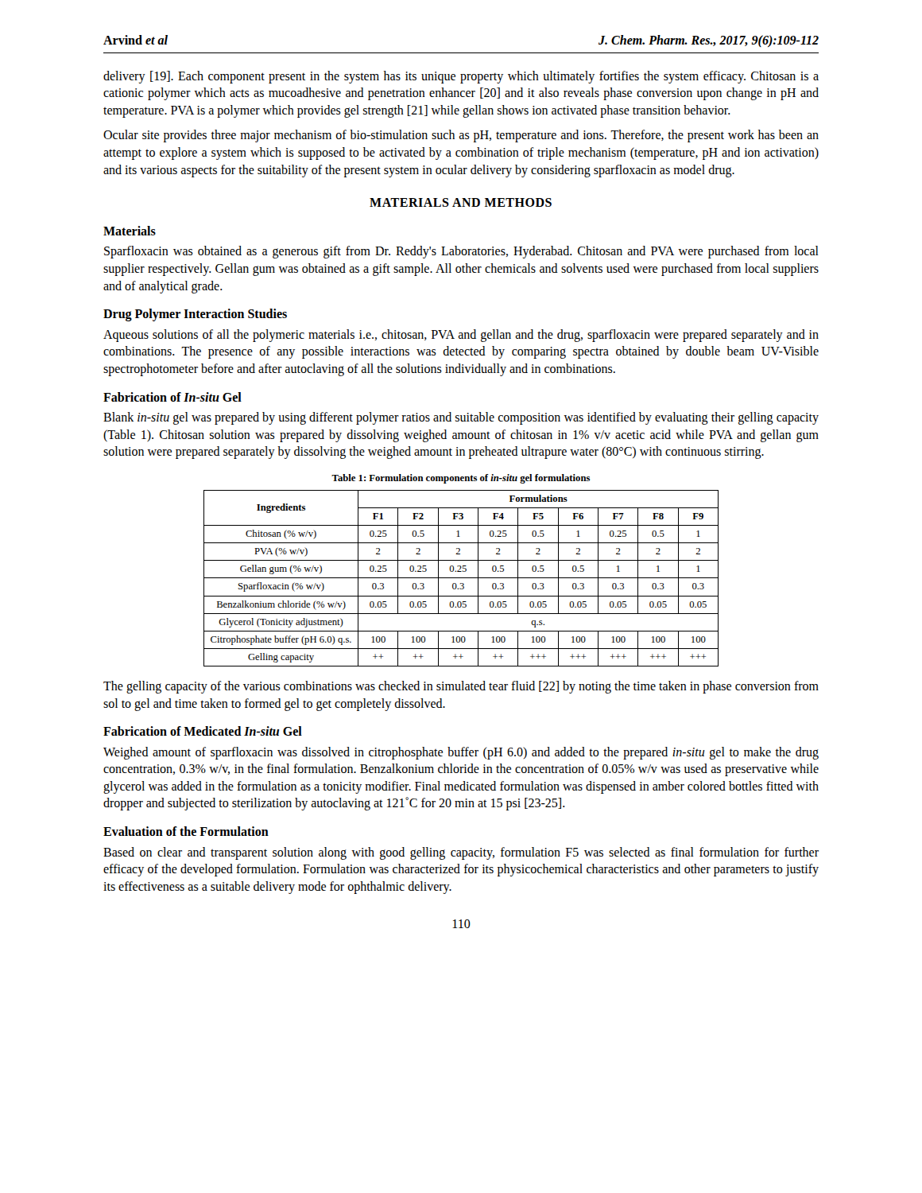Arvind et al
J. Chem. Pharm. Res., 2017, 9(6):109-112
delivery [19]. Each component present in the system has its unique property which ultimately fortifies the system efficacy. Chitosan is a cationic polymer which acts as mucoadhesive and penetration enhancer [20] and it also reveals phase conversion upon change in pH and temperature. PVA is a polymer which provides gel strength [21] while gellan shows ion activated phase transition behavior.
Ocular site provides three major mechanism of bio-stimulation such as pH, temperature and ions. Therefore, the present work has been an attempt to explore a system which is supposed to be activated by a combination of triple mechanism (temperature, pH and ion activation) and its various aspects for the suitability of the present system in ocular delivery by considering sparfloxacin as model drug.
MATERIALS AND METHODS
Materials
Sparfloxacin was obtained as a generous gift from Dr. Reddy's Laboratories, Hyderabad. Chitosan and PVA were purchased from local supplier respectively. Gellan gum was obtained as a gift sample. All other chemicals and solvents used were purchased from local suppliers and of analytical grade.
Drug Polymer Interaction Studies
Aqueous solutions of all the polymeric materials i.e., chitosan, PVA and gellan and the drug, sparfloxacin were prepared separately and in combinations. The presence of any possible interactions was detected by comparing spectra obtained by double beam UV-Visible spectrophotometer before and after autoclaving of all the solutions individually and in combinations.
Fabrication of In-situ Gel
Blank in-situ gel was prepared by using different polymer ratios and suitable composition was identified by evaluating their gelling capacity (Table 1). Chitosan solution was prepared by dissolving weighed amount of chitosan in 1% v/v acetic acid while PVA and gellan gum solution were prepared separately by dissolving the weighed amount in preheated ultrapure water (80°C) with continuous stirring.
Table 1: Formulation components of in-situ gel formulations
| Ingredients | Formulations |
| --- | --- |
| F1 | F2 | F3 | F4 | F5 | F6 | F7 | F8 | F9 |
| Chitosan (% w/v) | 0.25 | 0.5 | 1 | 0.25 | 0.5 | 1 | 0.25 | 0.5 | 1 |
| PVA (% w/v) | 2 | 2 | 2 | 2 | 2 | 2 | 2 | 2 | 2 |
| Gellan gum (% w/v) | 0.25 | 0.25 | 0.25 | 0.5 | 0.5 | 0.5 | 1 | 1 | 1 |
| Sparfloxacin (% w/v) | 0.3 | 0.3 | 0.3 | 0.3 | 0.3 | 0.3 | 0.3 | 0.3 | 0.3 |
| Benzalkonium chloride (% w/v) | 0.05 | 0.05 | 0.05 | 0.05 | 0.05 | 0.05 | 0.05 | 0.05 | 0.05 |
| Glycerol (Tonicity adjustment) | q.s. |
| Citrophosphate buffer (pH 6.0) q.s. | 100 | 100 | 100 | 100 | 100 | 100 | 100 | 100 | 100 |
| Gelling capacity | ++ | ++ | ++ | ++ | +++ | +++ | +++ | +++ | +++ |
The gelling capacity of the various combinations was checked in simulated tear fluid [22] by noting the time taken in phase conversion from sol to gel and time taken to formed gel to get completely dissolved.
Fabrication of Medicated In-situ Gel
Weighed amount of sparfloxacin was dissolved in citrophosphate buffer (pH 6.0) and added to the prepared in-situ gel to make the drug concentration, 0.3% w/v, in the final formulation. Benzalkonium chloride in the concentration of 0.05% w/v was used as preservative while glycerol was added in the formulation as a tonicity modifier. Final medicated formulation was dispensed in amber colored bottles fitted with dropper and subjected to sterilization by autoclaving at 121˚C for 20 min at 15 psi [23-25].
Evaluation of the Formulation
Based on clear and transparent solution along with good gelling capacity, formulation F5 was selected as final formulation for further efficacy of the developed formulation. Formulation was characterized for its physicochemical characteristics and other parameters to justify its effectiveness as a suitable delivery mode for ophthalmic delivery.
110